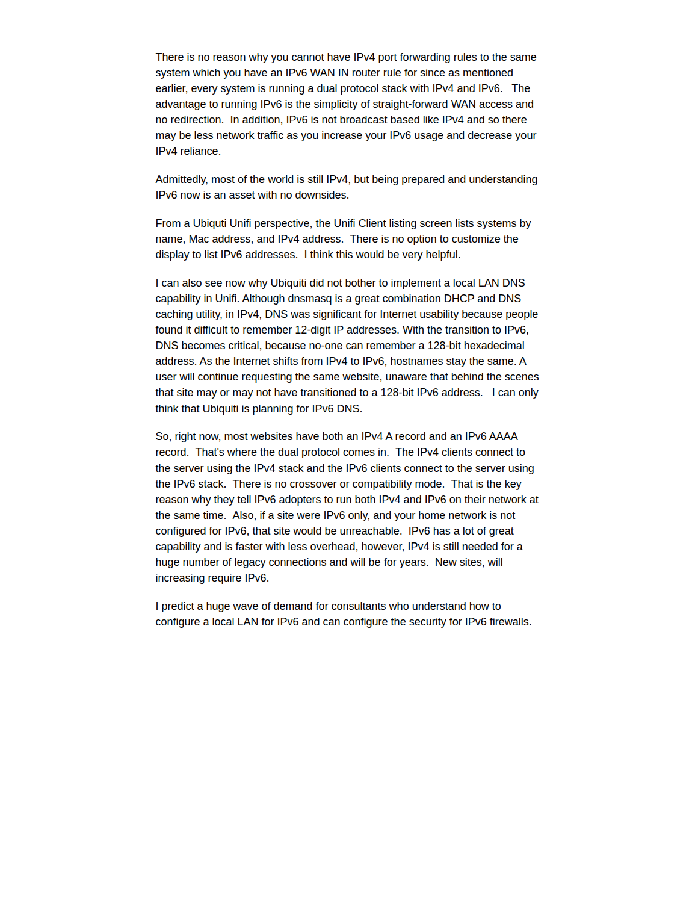There is no reason why you cannot have IPv4 port forwarding rules to the same system which you have an IPv6 WAN IN router rule for since as mentioned earlier, every system is running a dual protocol stack with IPv4 and IPv6. The advantage to running IPv6 is the simplicity of straight-forward WAN access and no redirection. In addition, IPv6 is not broadcast based like IPv4 and so there may be less network traffic as you increase your IPv6 usage and decrease your IPv4 reliance.
Admittedly, most of the world is still IPv4, but being prepared and understanding IPv6 now is an asset with no downsides.
From a Ubiquti Unifi perspective, the Unifi Client listing screen lists systems by name, Mac address, and IPv4 address. There is no option to customize the display to list IPv6 addresses. I think this would be very helpful.
I can also see now why Ubiquiti did not bother to implement a local LAN DNS capability in Unifi. Although dnsmasq is a great combination DHCP and DNS caching utility, in IPv4, DNS was significant for Internet usability because people found it difficult to remember 12-digit IP addresses. With the transition to IPv6, DNS becomes critical, because no-one can remember a 128-bit hexadecimal address. As the Internet shifts from IPv4 to IPv6, hostnames stay the same. A user will continue requesting the same website, unaware that behind the scenes that site may or may not have transitioned to a 128-bit IPv6 address. I can only think that Ubiquiti is planning for IPv6 DNS.
So, right now, most websites have both an IPv4 A record and an IPv6 AAAA record. That's where the dual protocol comes in. The IPv4 clients connect to the server using the IPv4 stack and the IPv6 clients connect to the server using the IPv6 stack. There is no crossover or compatibility mode. That is the key reason why they tell IPv6 adopters to run both IPv4 and IPv6 on their network at the same time. Also, if a site were IPv6 only, and your home network is not configured for IPv6, that site would be unreachable. IPv6 has a lot of great capability and is faster with less overhead, however, IPv4 is still needed for a huge number of legacy connections and will be for years. New sites, will increasing require IPv6.
I predict a huge wave of demand for consultants who understand how to configure a local LAN for IPv6 and can configure the security for IPv6 firewalls.